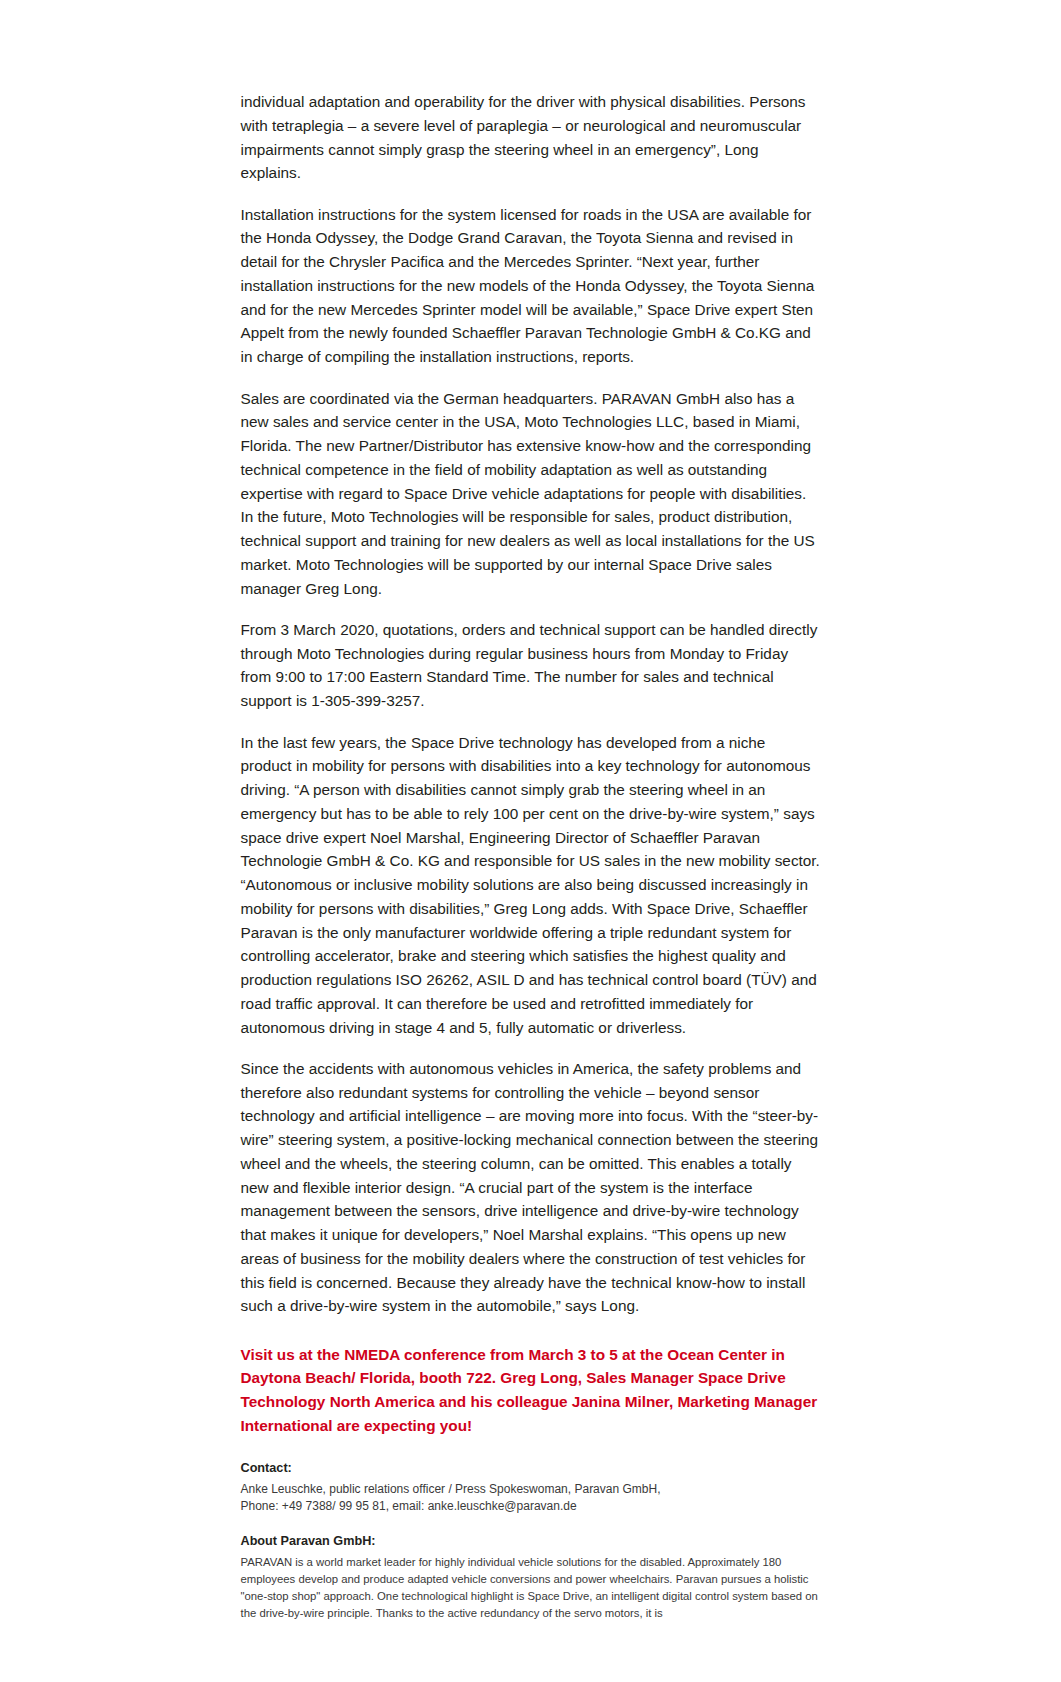individual adaptation and operability for the driver with physical disabilities. Persons with tetraplegia – a severe level of paraplegia – or neurological and neuromuscular impairments cannot simply grasp the steering wheel in an emergency”, Long explains.
Installation instructions for the system licensed for roads in the USA are available for the Honda Odyssey, the Dodge Grand Caravan, the Toyota Sienna and revised in detail for the Chrysler Pacifica and the Mercedes Sprinter. “Next year, further installation instructions for the new models of the Honda Odyssey, the Toyota Sienna and for the new Mercedes Sprinter model will be available,” Space Drive expert Sten Appelt from the newly founded Schaeffler Paravan Technologie GmbH & Co.KG and in charge of compiling the installation instructions, reports.
Sales are coordinated via the German headquarters. PARAVAN GmbH also has a new sales and service center in the USA, Moto Technologies LLC, based in Miami, Florida. The new Partner/Distributor has extensive know-how and the corresponding technical competence in the field of mobility adaptation as well as outstanding expertise with regard to Space Drive vehicle adaptations for people with disabilities. In the future, Moto Technologies will be responsible for sales, product distribution, technical support and training for new dealers as well as local installations for the US market. Moto Technologies will be supported by our internal Space Drive sales manager Greg Long.
From 3 March 2020, quotations, orders and technical support can be handled directly through Moto Technologies during regular business hours from Monday to Friday from 9:00 to 17:00 Eastern Standard Time. The number for sales and technical support is 1-305-399-3257.
In the last few years, the Space Drive technology has developed from a niche product in mobility for persons with disabilities into a key technology for autonomous driving. “A person with disabilities cannot simply grab the steering wheel in an emergency but has to be able to rely 100 per cent on the drive-by-wire system,” says space drive expert Noel Marshal, Engineering Director of Schaeffler Paravan Technologie GmbH & Co. KG and responsible for US sales in the new mobility sector. “Autonomous or inclusive mobility solutions are also being discussed increasingly in mobility for persons with disabilities,” Greg Long adds. With Space Drive, Schaeffler Paravan is the only manufacturer worldwide offering a triple redundant system for controlling accelerator, brake and steering which satisfies the highest quality and production regulations ISO 26262, ASIL D and has technical control board (TÜV) and road traffic approval. It can therefore be used and retrofitted immediately for autonomous driving in stage 4 and 5, fully automatic or driverless.
Since the accidents with autonomous vehicles in America, the safety problems and therefore also redundant systems for controlling the vehicle – beyond sensor technology and artificial intelligence – are moving more into focus. With the “steer-by-wire” steering system, a positive-locking mechanical connection between the steering wheel and the wheels, the steering column, can be omitted. This enables a totally new and flexible interior design. “A crucial part of the system is the interface management between the sensors, drive intelligence and drive-by-wire technology that makes it unique for developers,” Noel Marshal explains. “This opens up new areas of business for the mobility dealers where the construction of test vehicles for this field is concerned. Because they already have the technical know-how to install such a drive-by-wire system in the automobile,” says Long.
Visit us at the NMEDA conference from March 3 to 5 at the Ocean Center in Daytona Beach/ Florida, booth 722. Greg Long, Sales Manager Space Drive Technology North America and his colleague Janina Milner, Marketing Manager International are expecting you!
Contact:
Anke Leuschke, public relations officer / Press Spokeswoman, Paravan GmbH,
Phone: +49 7388/ 99 95 81, email: anke.leuschke@paravan.de
About Paravan GmbH:
PARAVAN is a world market leader for highly individual vehicle solutions for the disabled. Approximately 180 employees develop and produce adapted vehicle conversions and power wheelchairs. Paravan pursues a holistic "one-stop shop" approach. One technological highlight is Space Drive, an intelligent digital control system based on the drive-by-wire principle. Thanks to the active redundancy of the servo motors, it is